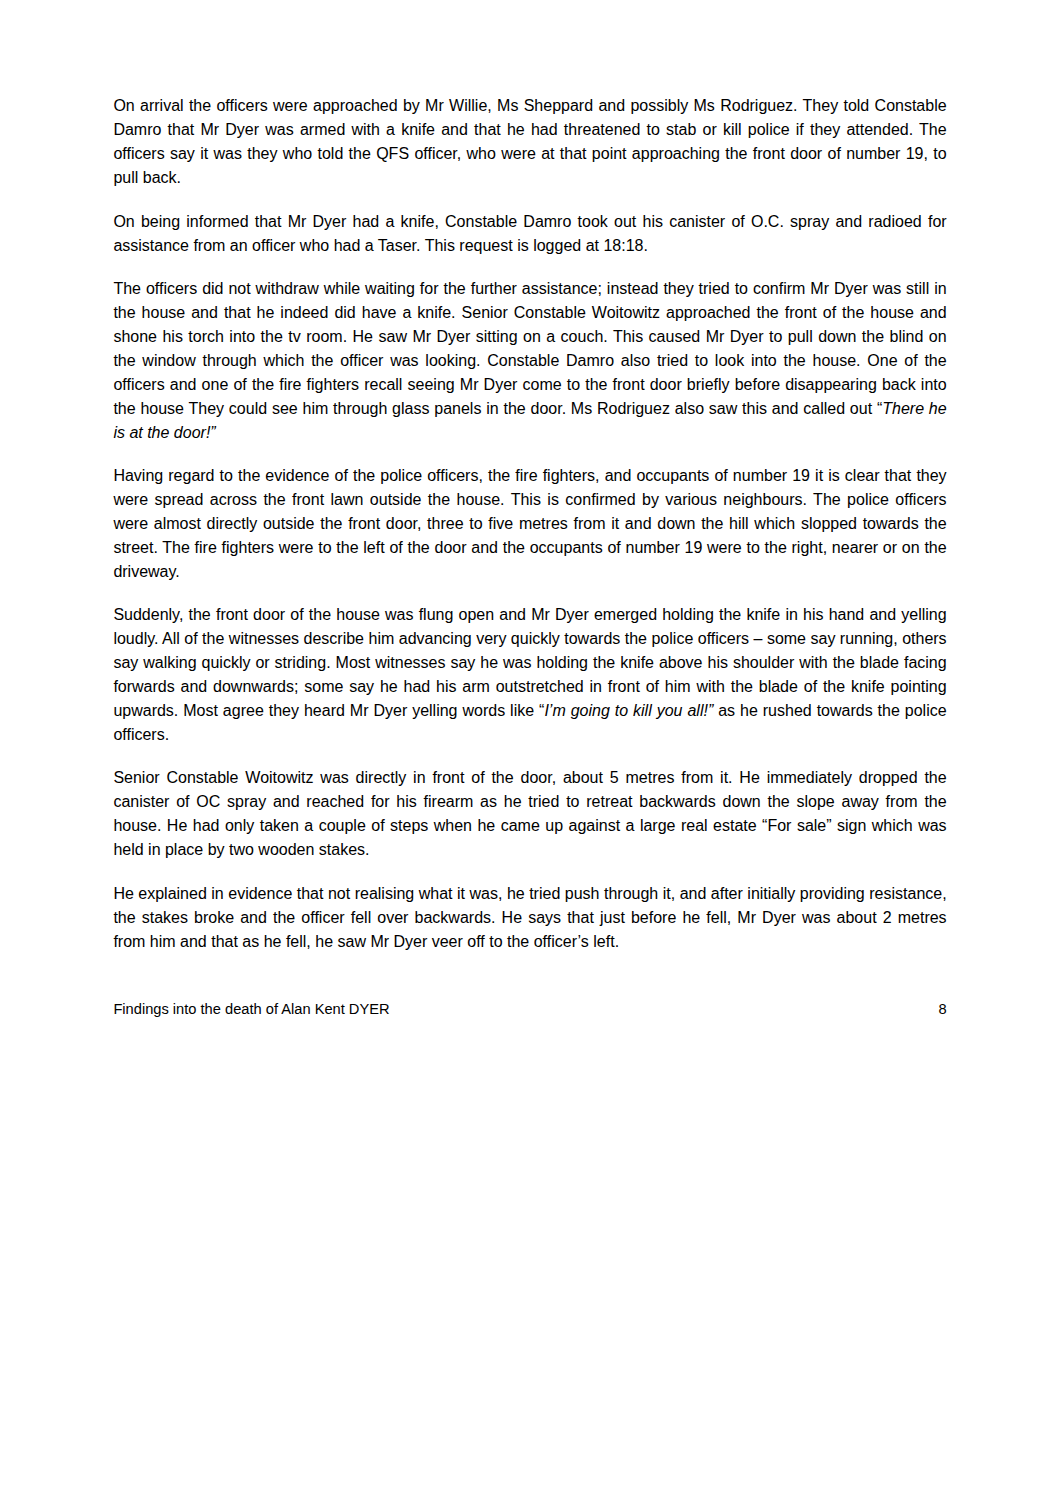On arrival the officers were approached by Mr Willie, Ms Sheppard and possibly Ms Rodriguez. They told Constable Damro that Mr Dyer was armed with a knife and that he had threatened to stab or kill police if they attended. The officers say it was they who told the QFS officer, who were at that point approaching the front door of number 19, to pull back.
On being informed that Mr Dyer had a knife, Constable Damro took out his canister of O.C. spray and radioed for assistance from an officer who had a Taser. This request is logged at 18:18.
The officers did not withdraw while waiting for the further assistance; instead they tried to confirm Mr Dyer was still in the house and that he indeed did have a knife. Senior Constable Woitowitz approached the front of the house and shone his torch into the tv room. He saw Mr Dyer sitting on a couch. This caused Mr Dyer to pull down the blind on the window through which the officer was looking. Constable Damro also tried to look into the house. One of the officers and one of the fire fighters recall seeing Mr Dyer come to the front door briefly before disappearing back into the house They could see him through glass panels in the door. Ms Rodriguez also saw this and called out “There he is at the door!”
Having regard to the evidence of the police officers, the fire fighters, and occupants of number 19 it is clear that they were spread across the front lawn outside the house. This is confirmed by various neighbours. The police officers were almost directly outside the front door, three to five metres from it and down the hill which slopped towards the street. The fire fighters were to the left of the door and the occupants of number 19 were to the right, nearer or on the driveway.
Suddenly, the front door of the house was flung open and Mr Dyer emerged holding the knife in his hand and yelling loudly. All of the witnesses describe him advancing very quickly towards the police officers – some say running, others say walking quickly or striding. Most witnesses say he was holding the knife above his shoulder with the blade facing forwards and downwards; some say he had his arm outstretched in front of him with the blade of the knife pointing upwards. Most agree they heard Mr Dyer yelling words like “I’m going to kill you all!” as he rushed towards the police officers.
Senior Constable Woitowitz was directly in front of the door, about 5 metres from it. He immediately dropped the canister of OC spray and reached for his firearm as he tried to retreat backwards down the slope away from the house. He had only taken a couple of steps when he came up against a large real estate “For sale” sign which was held in place by two wooden stakes.
He explained in evidence that not realising what it was, he tried push through it, and after initially providing resistance, the stakes broke and the officer fell over backwards. He says that just before he fell, Mr Dyer was about 2 metres from him and that as he fell, he saw Mr Dyer veer off to the officer’s left.
Findings into the death of Alan Kent DYER 8